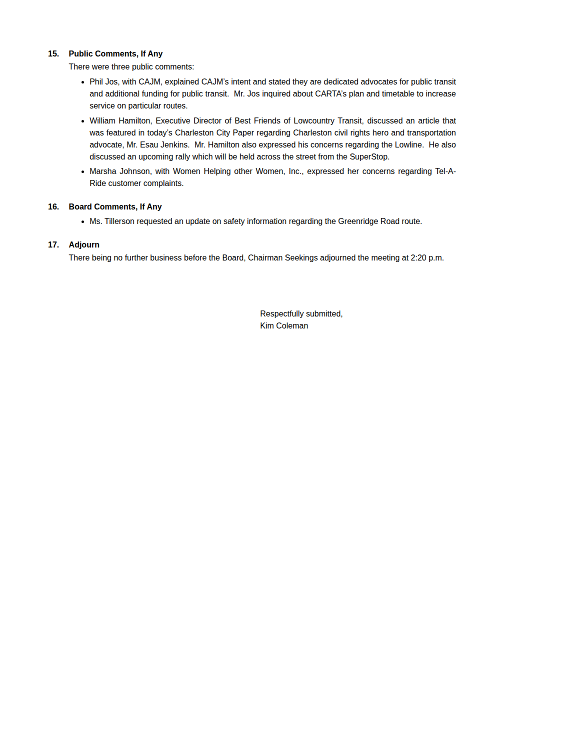15. Public Comments, If Any
There were three public comments:
Phil Jos, with CAJM, explained CAJM’s intent and stated they are dedicated advocates for public transit and additional funding for public transit. Mr. Jos inquired about CARTA’s plan and timetable to increase service on particular routes.
William Hamilton, Executive Director of Best Friends of Lowcountry Transit, discussed an article that was featured in today’s Charleston City Paper regarding Charleston civil rights hero and transportation advocate, Mr. Esau Jenkins. Mr. Hamilton also expressed his concerns regarding the Lowline. He also discussed an upcoming rally which will be held across the street from the SuperStop.
Marsha Johnson, with Women Helping other Women, Inc., expressed her concerns regarding Tel-A-Ride customer complaints.
16. Board Comments, If Any
Ms. Tillerson requested an update on safety information regarding the Greenridge Road route.
17. Adjourn
There being no further business before the Board, Chairman Seekings adjourned the meeting at 2:20 p.m.
Respectfully submitted,
Kim Coleman